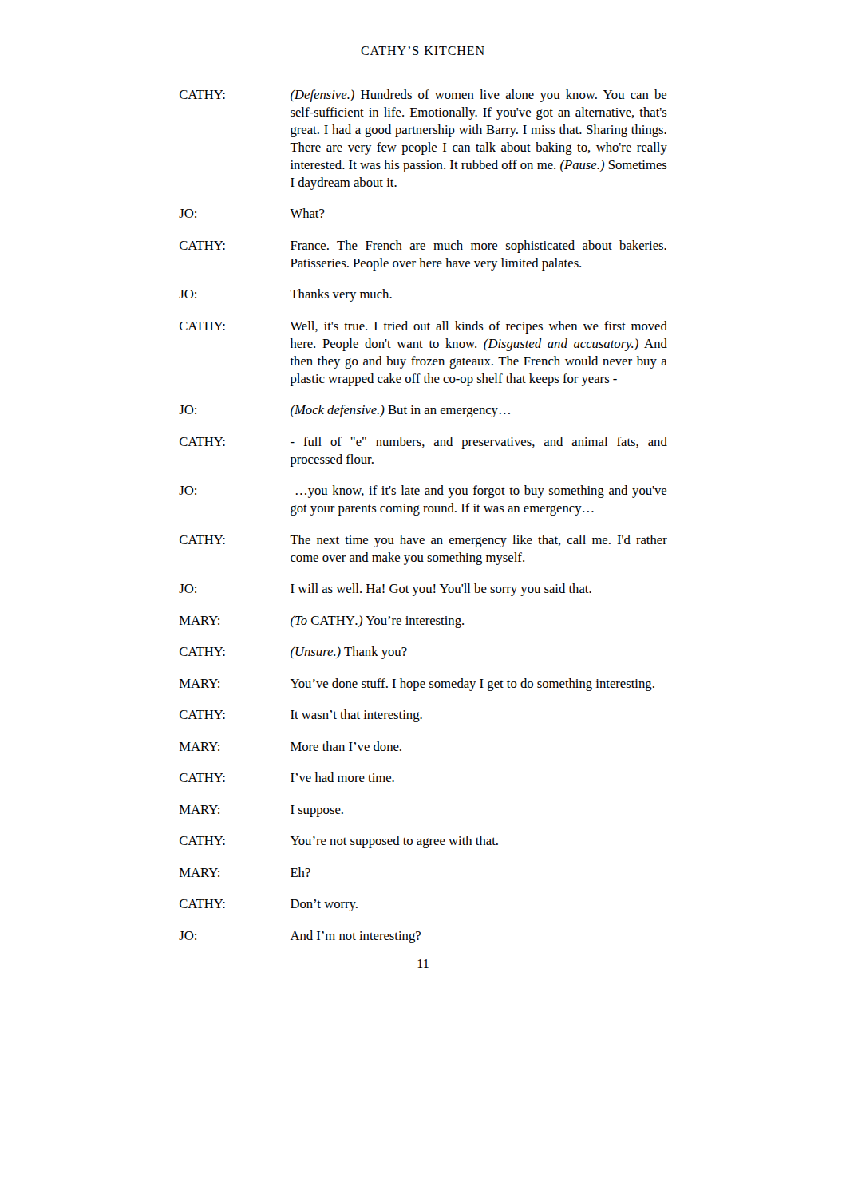CATHY’S KITCHEN
| CATHY: | (Defensive.) Hundreds of women live alone you know. You can be self-sufficient in life. Emotionally. If you've got an alternative, that's great. I had a good partnership with Barry. I miss that. Sharing things. There are very few people I can talk about baking to, who're really interested. It was his passion. It rubbed off on me. (Pause.) Sometimes I daydream about it. |
| JO: | What? |
| CATHY: | France. The French are much more sophisticated about bakeries. Patisseries. People over here have very limited palates. |
| JO: | Thanks very much. |
| CATHY: | Well, it's true. I tried out all kinds of recipes when we first moved here. People don't want to know. (Disgusted and accusatory.) And then they go and buy frozen gateaux. The French would never buy a plastic wrapped cake off the co-op shelf that keeps for years - |
| JO: | (Mock defensive.) But in an emergency… |
| CATHY: | - full of "e" numbers, and preservatives, and animal fats, and processed flour. |
| JO: | …you know, if it's late and you forgot to buy something and you've got your parents coming round. If it was an emergency… |
| CATHY: | The next time you have an emergency like that, call me. I'd rather come over and make you something myself. |
| JO: | I will as well. Ha! Got you! You'll be sorry you said that. |
| MARY: | (To CATHY .) You’re interesting. |
| CATHY: | (Unsure.) Thank you? |
| MARY: | You’ve done stuff. I hope someday I get to do something interesting. |
| CATHY: | It wasn’t that interesting. |
| MARY: | More than I’ve done. |
| CATHY: | I’ve had more time. |
| MARY: | I suppose. |
| CATHY: | You’re not supposed to agree with that. |
| MARY: | Eh? |
| CATHY: | Don’t worry. |
| JO: | And I’m not interesting? |
11